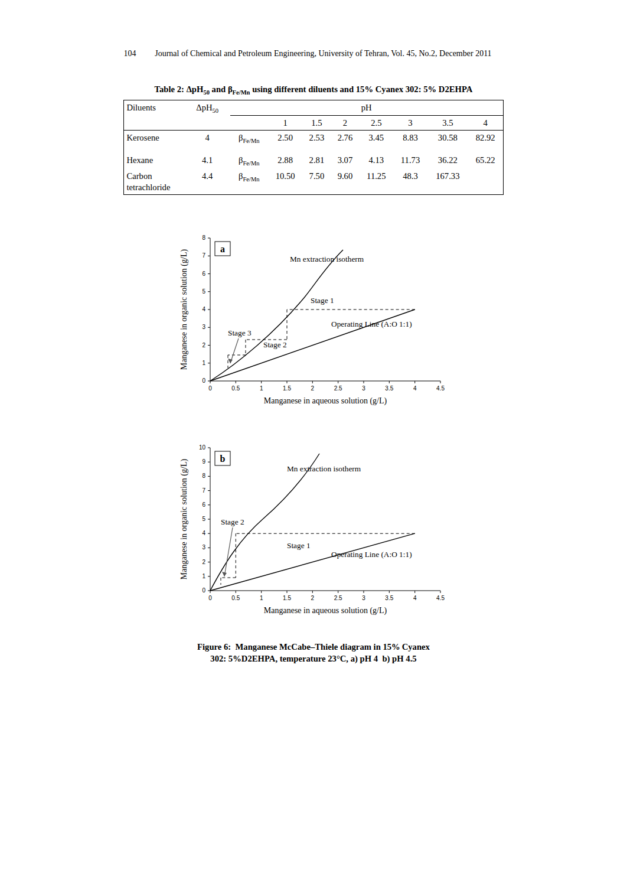104 Journal of Chemical and Petroleum Engineering, University of Tehran, Vol. 45, No.2, December 2011
Table 2: ΔpH50 and βFe/Mn using different diluents and 15% Cyanex 302: 5% D2EHPA
| Diluents | ΔpH 50 | pH |
| --- | --- | --- |
| | 1 | 1.5 | 2 | 2.5 | 3 | 3.5 | 4 |
| Kerosene | 4 | β Fe/Mn | 2.50 | 2.53 | 2.76 | 3.45 | 8.83 | 30.58 | 82.92 |
| Hexane | 4.1 | β Fe/Mn | 2.88 | 2.81 | 3.07 | 4.13 | 11.73 | 36.22 | 65.22 |
| Carbon tetrachloride | 4.4 | β Fe/Mn | 10.50 | 7.50 | 9.60 | 11.25 | 48.3 | 167.33 | |
0 1 2 3 4 5 6 7 8 0 0.5 1 1.5 2 2.5 3 3.5 4 4.5 Manganese in aqueous solution (g/L) Manganese in organic solution (g/L) a Mn extraction isotherm Stage 1 Operating Line (A:O 1:1) Stage 2 Stage 3
0 1 2 3 4 5 6 7 8 9 10 0 0.5 1 1.5 2 2.5 3 3.5 4 4.5 Manganese in aqueous solution (g/L) Manganese in organic solution (g/L) b Mn extraction isotherm Stage 1 Operating Line (A:O 1:1) Stage 2
Figure 6: Manganese McCabe–Thiele diagram in 15% Cyanex
302: 5%D2EHPA, temperature 23°C, a) pH 4 b) pH 4.5